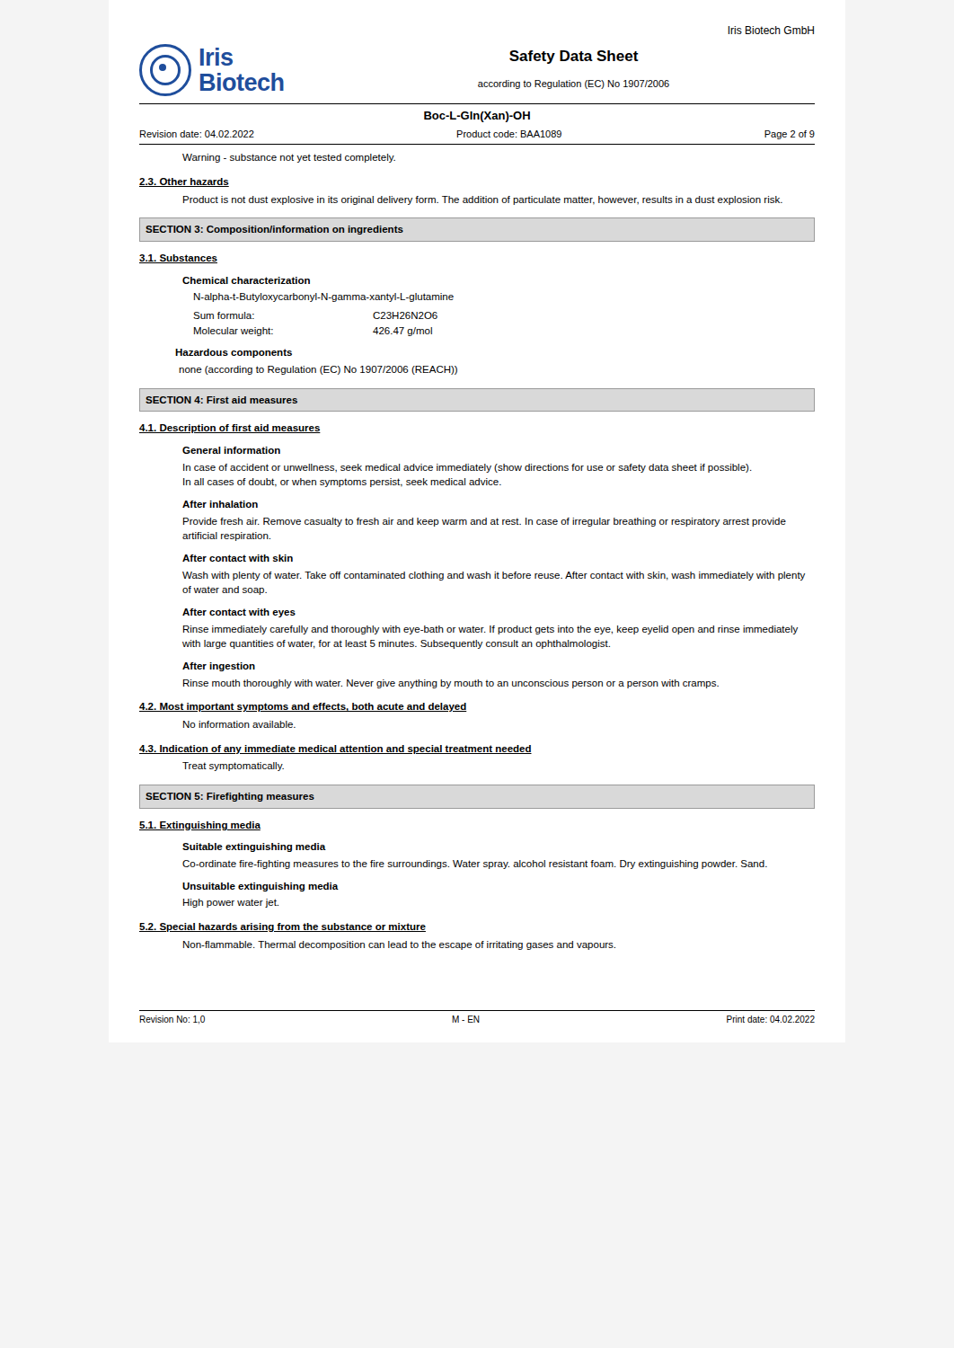Iris Biotech GmbH
Iris Biotech
Safety Data Sheet
according to Regulation (EC) No 1907/2006
Boc-L-Gln(Xan)-OH
Revision date: 04.02.2022
Product code: BAA1089
Page 2 of 9
Warning - substance not yet tested completely.
2.3. Other hazards
Product is not dust explosive in its original delivery form. The addition of particulate matter, however, results in a dust explosion risk.
SECTION 3: Composition/information on ingredients
3.1. Substances
Chemical characterization
N-alpha-t-Butyloxycarbonyl-N-gamma-xantyl-L-glutamine
Sum formula:
C23H26N2O6
Molecular weight:
426.47 g/mol
Hazardous components
none (according to Regulation (EC) No 1907/2006 (REACH))
SECTION 4: First aid measures
4.1. Description of first aid measures
General information
In case of accident or unwellness, seek medical advice immediately (show directions for use or safety data sheet if possible).
In all cases of doubt, or when symptoms persist, seek medical advice.
After inhalation
Provide fresh air. Remove casualty to fresh air and keep warm and at rest. In case of irregular breathing or respiratory arrest provide artificial respiration.
After contact with skin
Wash with plenty of water. Take off contaminated clothing and wash it before reuse. After contact with skin, wash immediately with plenty of water and soap.
After contact with eyes
Rinse immediately carefully and thoroughly with eye-bath or water. If product gets into the eye, keep eyelid open and rinse immediately with large quantities of water, for at least 5 minutes. Subsequently consult an ophthalmologist.
After ingestion
Rinse mouth thoroughly with water. Never give anything by mouth to an unconscious person or a person with cramps.
4.2. Most important symptoms and effects, both acute and delayed
No information available.
4.3. Indication of any immediate medical attention and special treatment needed
Treat symptomatically.
SECTION 5: Firefighting measures
5.1. Extinguishing media
Suitable extinguishing media
Co-ordinate fire-fighting measures to the fire surroundings. Water spray. alcohol resistant foam. Dry extinguishing powder. Sand.
Unsuitable extinguishing media
High power water jet.
5.2. Special hazards arising from the substance or mixture
Non-flammable. Thermal decomposition can lead to the escape of irritating gases and vapours.
Revision No: 1,0
M - EN
Print date: 04.02.2022